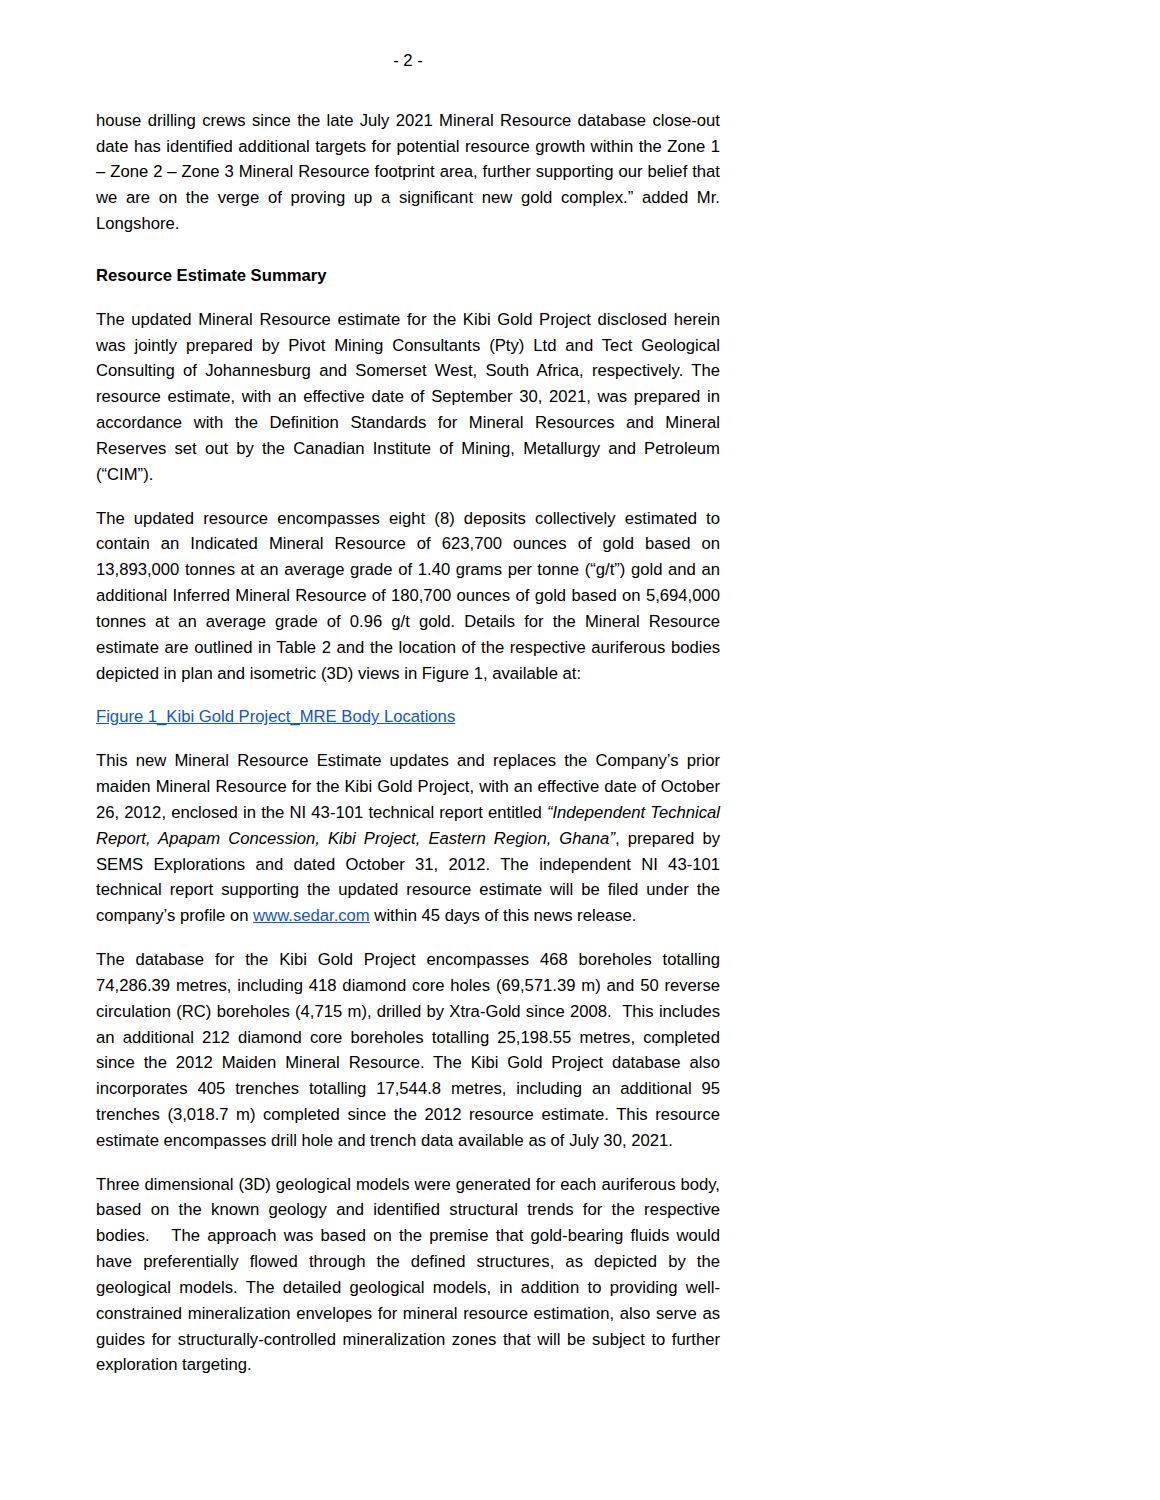- 2 -
house drilling crews since the late July 2021 Mineral Resource database close-out date has identified additional targets for potential resource growth within the Zone 1 – Zone 2 – Zone 3 Mineral Resource footprint area, further supporting our belief that we are on the verge of proving up a significant new gold complex.” added Mr. Longshore.
Resource Estimate Summary
The updated Mineral Resource estimate for the Kibi Gold Project disclosed herein was jointly prepared by Pivot Mining Consultants (Pty) Ltd and Tect Geological Consulting of Johannesburg and Somerset West, South Africa, respectively. The resource estimate, with an effective date of September 30, 2021, was prepared in accordance with the Definition Standards for Mineral Resources and Mineral Reserves set out by the Canadian Institute of Mining, Metallurgy and Petroleum (“CIM”).
The updated resource encompasses eight (8) deposits collectively estimated to contain an Indicated Mineral Resource of 623,700 ounces of gold based on 13,893,000 tonnes at an average grade of 1.40 grams per tonne (“g/t”) gold and an additional Inferred Mineral Resource of 180,700 ounces of gold based on 5,694,000 tonnes at an average grade of 0.96 g/t gold. Details for the Mineral Resource estimate are outlined in Table 2 and the location of the respective auriferous bodies depicted in plan and isometric (3D) views in Figure 1, available at:
Figure 1_Kibi Gold Project_MRE Body Locations
This new Mineral Resource Estimate updates and replaces the Company’s prior maiden Mineral Resource for the Kibi Gold Project, with an effective date of October 26, 2012, enclosed in the NI 43-101 technical report entitled “Independent Technical Report, Apapam Concession, Kibi Project, Eastern Region, Ghana”, prepared by SEMS Explorations and dated October 31, 2012. The independent NI 43-101 technical report supporting the updated resource estimate will be filed under the company’s profile on www.sedar.com within 45 days of this news release.
The database for the Kibi Gold Project encompasses 468 boreholes totalling 74,286.39 metres, including 418 diamond core holes (69,571.39 m) and 50 reverse circulation (RC) boreholes (4,715 m), drilled by Xtra-Gold since 2008. This includes an additional 212 diamond core boreholes totalling 25,198.55 metres, completed since the 2012 Maiden Mineral Resource. The Kibi Gold Project database also incorporates 405 trenches totalling 17,544.8 metres, including an additional 95 trenches (3,018.7 m) completed since the 2012 resource estimate. This resource estimate encompasses drill hole and trench data available as of July 30, 2021.
Three dimensional (3D) geological models were generated for each auriferous body, based on the known geology and identified structural trends for the respective bodies. The approach was based on the premise that gold-bearing fluids would have preferentially flowed through the defined structures, as depicted by the geological models. The detailed geological models, in addition to providing well-constrained mineralization envelopes for mineral resource estimation, also serve as guides for structurally-controlled mineralization zones that will be subject to further exploration targeting.